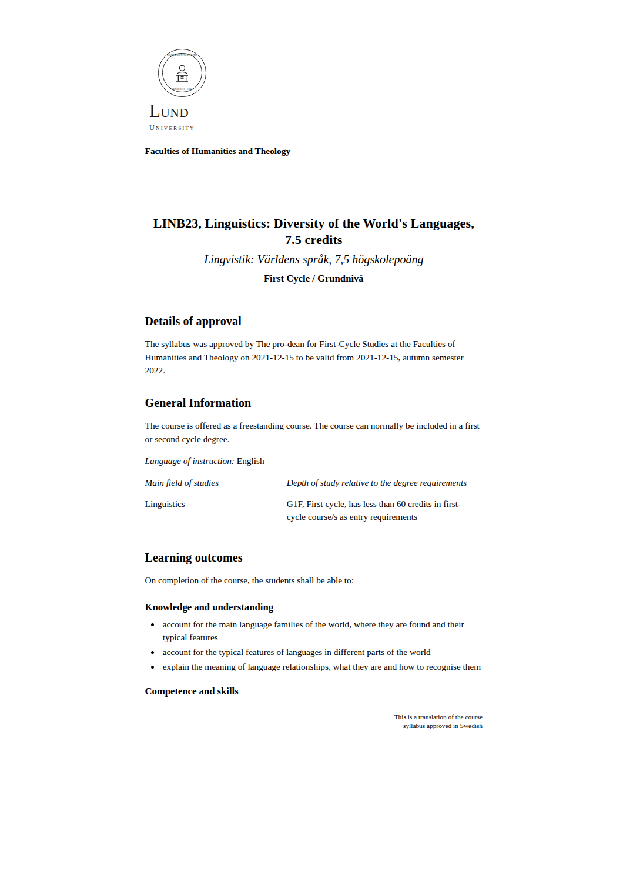SIGILLUM UNIVERSITATIS
LUNDENSIS · 1666
Lund
University
Faculties of Humanities and Theology
LINB23, Linguistics: Diversity of the World's Languages, 7.5 credits
Lingvistik: Världens språk, 7,5 högskolepoäng
First Cycle / Grundnivå
Details of approval
The syllabus was approved by The pro-dean for First-Cycle Studies at the Faculties of Humanities and Theology on 2021-12-15 to be valid from 2021-12-15, autumn semester 2022.
General Information
The course is offered as a freestanding course. The course can normally be included in a first or second cycle degree.
Language of instruction: English
| Main field of studies | Depth of study relative to the degree requirements |
| --- | --- |
| Linguistics | G1F, First cycle, has less than 60 credits in first-cycle course/s as entry requirements |
Learning outcomes
On completion of the course, the students shall be able to:
Knowledge and understanding
account for the main language families of the world, where they are found and their typical features
account for the typical features of languages in different parts of the world
explain the meaning of language relationships, what they are and how to recognise them
Competence and skills
This is a translation of the course
syllabus approved in Swedish